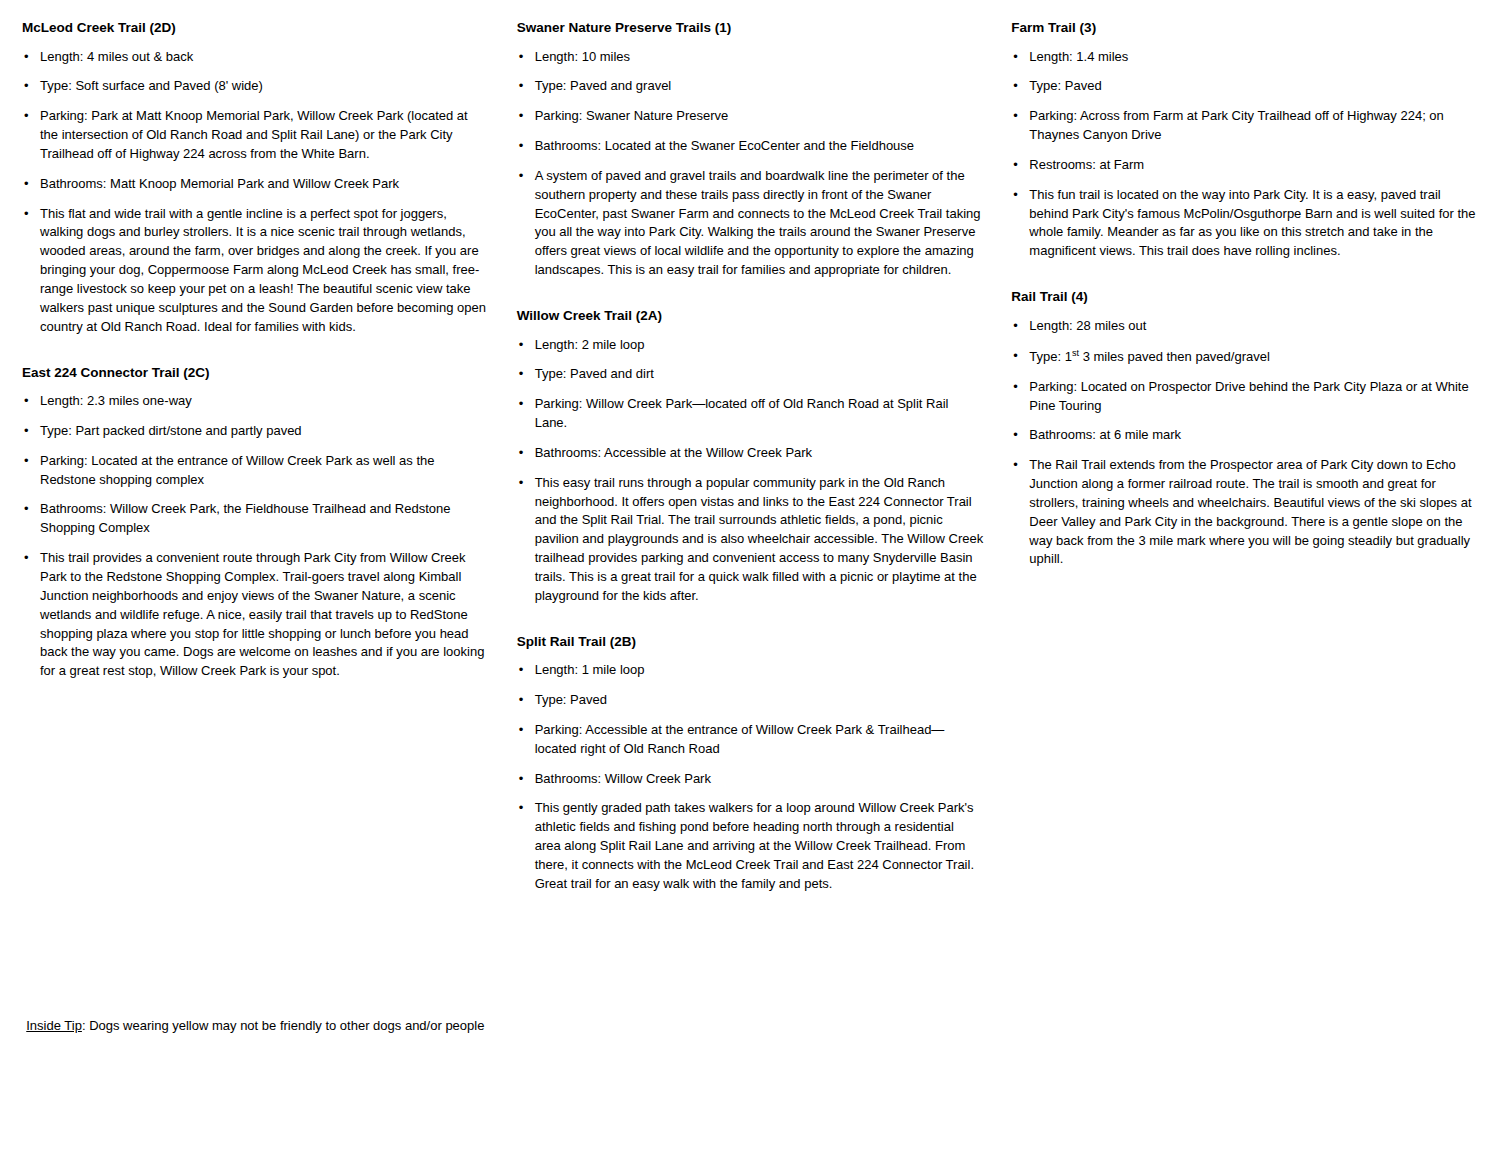McLeod Creek Trail (2D)
Length: 4 miles out & back
Type: Soft surface and Paved (8' wide)
Parking: Park at Matt Knoop Memorial Park, Willow Creek Park (located at the intersection of Old Ranch Road and Split Rail Lane) or the Park City Trailhead off of Highway 224 across from the White Barn.
Bathrooms: Matt Knoop Memorial Park and Willow Creek Park
This flat and wide trail with a gentle incline is a perfect spot for joggers, walking dogs and burley strollers. It is a nice scenic trail through wetlands, wooded areas, around the farm, over bridges and along the creek. If you are bringing your dog, Coppermoose Farm along McLeod Creek has small, free-range livestock so keep your pet on a leash! The beautiful scenic view take walkers past unique sculptures and the Sound Garden before becoming open country at Old Ranch Road. Ideal for families with kids.
East 224 Connector Trail (2C)
Length: 2.3 miles one-way
Type: Part packed dirt/stone and partly paved
Parking: Located at the entrance of Willow Creek Park as well as the Redstone shopping complex
Bathrooms: Willow Creek Park, the Fieldhouse Trailhead and Redstone Shopping Complex
This trail provides a convenient route through Park City from Willow Creek Park to the Redstone Shopping Complex. Trail-goers travel along Kimball Junction neighborhoods and enjoy views of the Swaner Nature, a scenic wetlands and wildlife refuge. A nice, easily trail that travels up to RedStone shopping plaza where you stop for little shopping or lunch before you head back the way you came. Dogs are welcome on leashes and if you are looking for a great rest stop, Willow Creek Park is your spot.
Inside Tip: Dogs wearing yellow may not be friendly to other dogs and/or people
Swaner Nature Preserve Trails (1)
Length: 10 miles
Type: Paved and gravel
Parking: Swaner Nature Preserve
Bathrooms: Located at the Swaner EcoCenter and the Fieldhouse
A system of paved and gravel trails and boardwalk line the perimeter of the southern property and these trails pass directly in front of the Swaner EcoCenter, past Swaner Farm and connects to the McLeod Creek Trail taking you all the way into Park City. Walking the trails around the Swaner Preserve offers great views of local wildlife and the opportunity to explore the amazing landscapes. This is an easy trail for families and appropriate for children.
Willow Creek Trail (2A)
Length: 2 mile loop
Type: Paved and dirt
Parking: Willow Creek Park—located off of Old Ranch Road at Split Rail Lane.
Bathrooms: Accessible at the Willow Creek Park
This easy trail runs through a popular community park in the Old Ranch neighborhood. It offers open vistas and links to the East 224 Connector Trail and the Split Rail Trial. The trail surrounds athletic fields, a pond, picnic pavilion and playgrounds and is also wheelchair accessible. The Willow Creek trailhead provides parking and convenient access to many Snyderville Basin trails. This is a great trail for a quick walk filled with a picnic or playtime at the playground for the kids after.
Split Rail Trail (2B)
Length: 1 mile loop
Type: Paved
Parking: Accessible at the entrance of Willow Creek Park & Trailhead—located right of Old Ranch Road
Bathrooms: Willow Creek Park
This gently graded path takes walkers for a loop around Willow Creek Park's athletic fields and fishing pond before heading north through a residential area along Split Rail Lane and arriving at the Willow Creek Trailhead. From there, it connects with the McLeod Creek Trail and East 224 Connector Trail. Great trail for an easy walk with the family and pets.
Farm Trail (3)
Length: 1.4 miles
Type: Paved
Parking: Across from Farm at Park City Trailhead off of Highway 224; on Thaynes Canyon Drive
Restrooms: at Farm
This fun trail is located on the way into Park City. It is a easy, paved trail behind Park City's famous McPolin/Osguthorpe Barn and is well suited for the whole family. Meander as far as you like on this stretch and take in the magnificent views. This trail does have rolling inclines.
Rail Trail (4)
Length: 28 miles out
Type: 1st 3 miles paved then paved/gravel
Parking: Located on Prospector Drive behind the Park City Plaza or at White Pine Touring
Bathrooms: at 6 mile mark
The Rail Trail extends from the Prospector area of Park City down to Echo Junction along a former railroad route. The trail is smooth and great for strollers, training wheels and wheelchairs. Beautiful views of the ski slopes at Deer Valley and Park City in the background. There is a gentle slope on the way back from the 3 mile mark where you will be going steadily but gradually uphill.